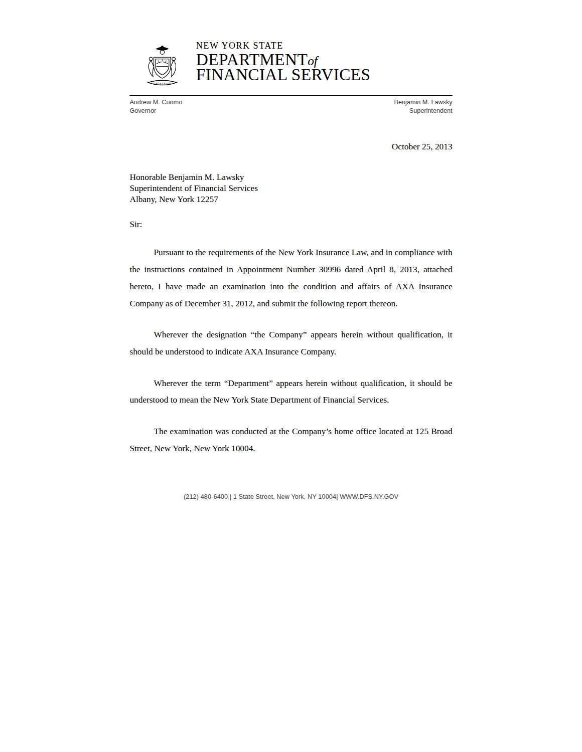EXCELSIOR
New York State
Departmentof
Financial Services
Andrew M. Cuomo
Governor
Benjamin M. Lawsky
Superintendent
October 25, 2013
Honorable Benjamin M. Lawsky
Superintendent of Financial Services
Albany, New York 12257
Sir:
Pursuant to the requirements of the New York Insurance Law, and in compliance with the instructions contained in Appointment Number 30996 dated April 8, 2013, attached hereto, I have made an examination into the condition and affairs of AXA Insurance Company as of December 31, 2012, and submit the following report thereon.
Wherever the designation “the Company” appears herein without qualification, it should be understood to indicate AXA Insurance Company.
Wherever the term “Department” appears herein without qualification, it should be understood to mean the New York State Department of Financial Services.
The examination was conducted at the Company’s home office located at 125 Broad Street, New York, New York 10004.
(212) 480-6400 | 1 State Street, New York, NY 10004| WWW.DFS.NY.GOV